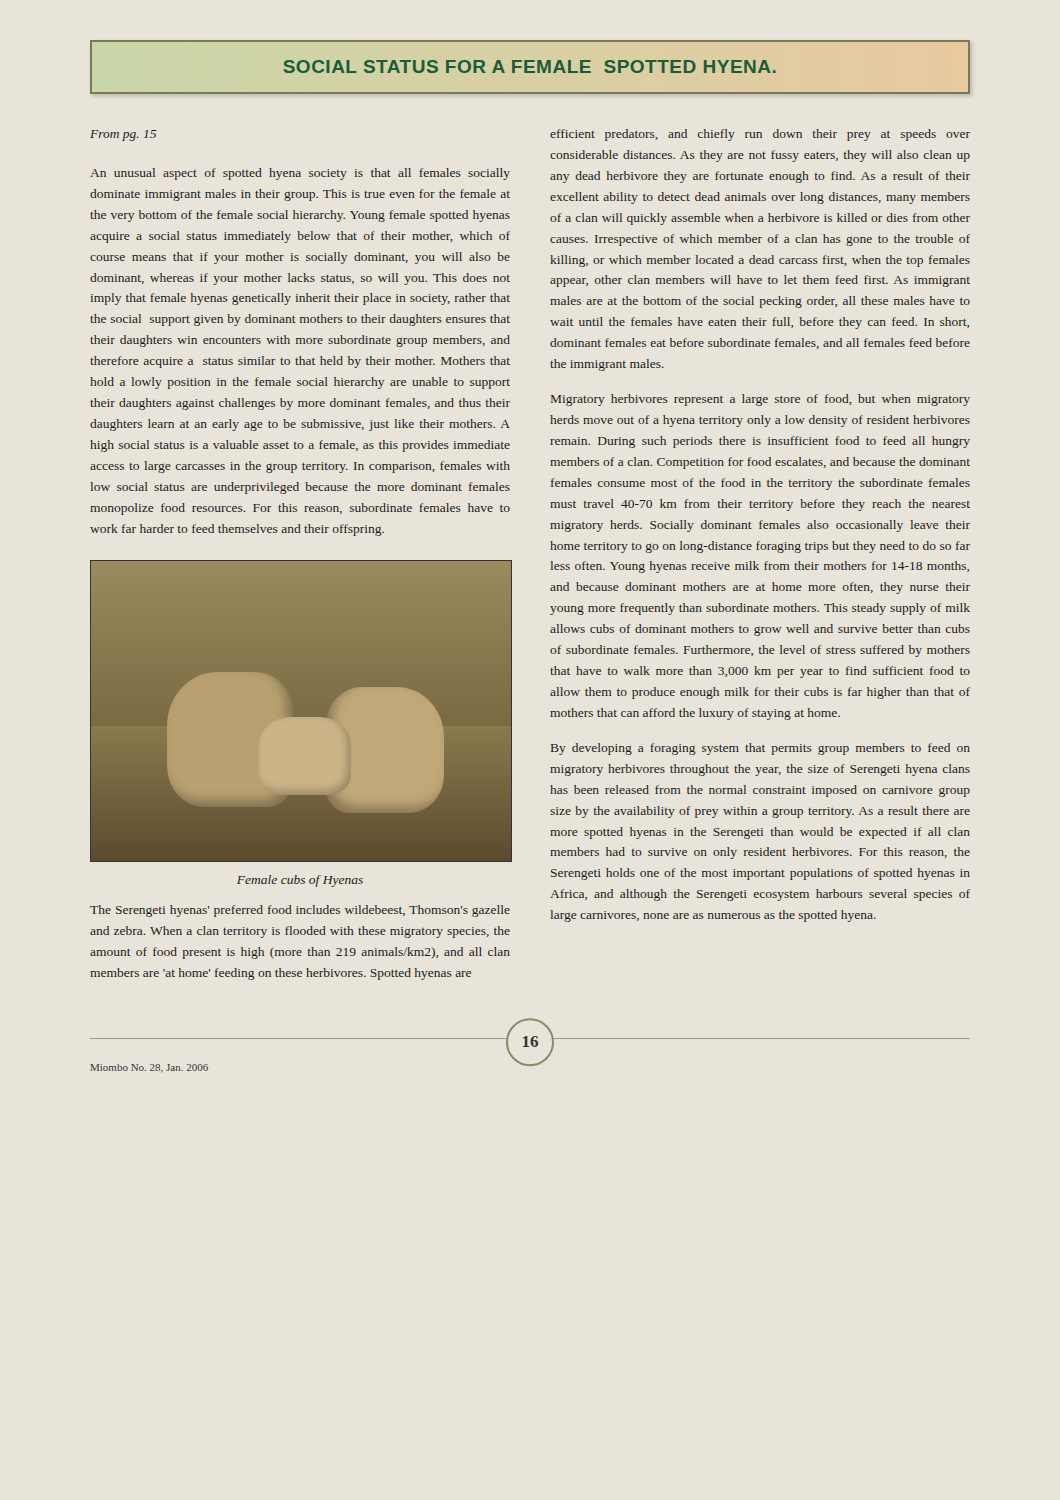SOCIAL STATUS FOR A FEMALE SPOTTED HYENA.
From pg. 15
An unusual aspect of spotted hyena society is that all females socially dominate immigrant males in their group. This is true even for the female at the very bottom of the female social hierarchy. Young female spotted hyenas acquire a social status immediately below that of their mother, which of course means that if your mother is socially dominant, you will also be dominant, whereas if your mother lacks status, so will you. This does not imply that female hyenas genetically inherit their place in society, rather that the social support given by dominant mothers to their daughters ensures that their daughters win encounters with more subordinate group members, and therefore acquire a status similar to that held by their mother. Mothers that hold a lowly position in the female social hierarchy are unable to support their daughters against challenges by more dominant females, and thus their daughters learn at an early age to be submissive, just like their mothers. A high social status is a valuable asset to a female, as this provides immediate access to large carcasses in the group territory. In comparison, females with low social status are underprivileged because the more dominant females monopolize food resources. For this reason, subordinate females have to work far harder to feed themselves and their offspring.
Female cubs of Hyenas
The Serengeti hyenas' preferred food includes wildebeest, Thomson's gazelle and zebra. When a clan territory is flooded with these migratory species, the amount of food present is high (more than 219 animals/km2), and all clan members are 'at home' feeding on these herbivores. Spotted hyenas are
efficient predators, and chiefly run down their prey at speeds over considerable distances. As they are not fussy eaters, they will also clean up any dead herbivore they are fortunate enough to find. As a result of their excellent ability to detect dead animals over long distances, many members of a clan will quickly assemble when a herbivore is killed or dies from other causes. Irrespective of which member of a clan has gone to the trouble of killing, or which member located a dead carcass first, when the top females appear, other clan members will have to let them feed first. As immigrant males are at the bottom of the social pecking order, all these males have to wait until the females have eaten their full, before they can feed. In short, dominant females eat before subordinate females, and all females feed before the immigrant males.
Migratory herbivores represent a large store of food, but when migratory herds move out of a hyena territory only a low density of resident herbivores remain. During such periods there is insufficient food to feed all hungry members of a clan. Competition for food escalates, and because the dominant females consume most of the food in the territory the subordinate females must travel 40-70 km from their territory before they reach the nearest migratory herds. Socially dominant females also occasionally leave their home territory to go on long-distance foraging trips but they need to do so far less often. Young hyenas receive milk from their mothers for 14-18 months, and because dominant mothers are at home more often, they nurse their young more frequently than subordinate mothers. This steady supply of milk allows cubs of dominant mothers to grow well and survive better than cubs of subordinate females. Furthermore, the level of stress suffered by mothers that have to walk more than 3,000 km per year to find sufficient food to allow them to produce enough milk for their cubs is far higher than that of mothers that can afford the luxury of staying at home.
By developing a foraging system that permits group members to feed on migratory herbivores throughout the year, the size of Serengeti hyena clans has been released from the normal constraint imposed on carnivore group size by the availability of prey within a group territory. As a result there are more spotted hyenas in the Serengeti than would be expected if all clan members had to survive on only resident herbivores. For this reason, the Serengeti holds one of the most important populations of spotted hyenas in Africa, and although the Serengeti ecosystem harbours several species of large carnivores, none are as numerous as the spotted hyena.
16
Miombo No. 28, Jan. 2006